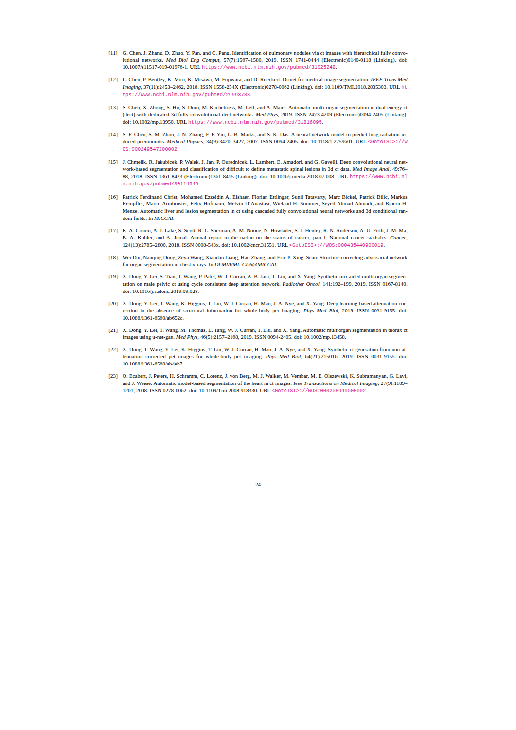[11] G. Chen, J. Zhang, D. Zhuo, Y. Pan, and C. Pang. Identification of pulmonary nodules via ct images with hierarchical fully convolutional networks. Med Biol Eng Comput, 57(7):1567–1580, 2019. ISSN 1741-0444 (Electronic)0140-0118 (Linking). doi: 10.1007/s11517-019-01976-1. URL https://www.ncbi.nlm.nih.gov/pubmed/31025248.
[12] L. Chen, P. Bentley, K. Mori, K. Misawa, M. Fujiwara, and D. Rueckert. Drinet for medical image segmentation. IEEE Trans Med Imaging, 37(11):2453–2462, 2018. ISSN 1558-254X (Electronic)0278-0062 (Linking). doi: 10.1109/TMI.2018.2835303. URL https://www.ncbi.nlm.nih.gov/pubmed/29993738.
[13] S. Chen, X. Zhong, S. Hu, S. Dorn, M. Kachelriess, M. Lell, and A. Maier. Automatic multi-organ segmentation in dual-energy ct (dect) with dedicated 3d fully convolutional dect networks. Med Phys, 2019. ISSN 2473-4209 (Electronic)0094-2405 (Linking). doi: 10.1002/mp.13950. URL https://www.ncbi.nlm.nih.gov/pubmed/31816095.
[14] S. F. Chen, S. M. Zhou, J. N. Zhang, F. F. Yin, L. B. Marks, and S. K. Das. A neural network model to predict lung radiation-induced pneumonitis. Medical Physics, 34(9):3420–3427, 2007. ISSN 0094-2405. doi: 10.1118/1.2759601. URL <GotoISI>://WOS:000249547200002.
[15] J. Chmelik, R. Jakubicek, P. Walek, J. Jan, P. Ourednicek, L. Lambert, E. Amadori, and G. Gavelli. Deep convolutional neural network-based segmentation and classification of difficult to define metastatic spinal lesions in 3d ct data. Med Image Anal, 49:76–88, 2018. ISSN 1361-8423 (Electronic)1361-8415 (Linking). doi: 10.1016/j.media.2018.07.008. URL https://www.ncbi.nlm.nih.gov/pubmed/30114549.
[16] Patrick Ferdinand Christ, Mohamed Ezzeldin A. Elshaer, Florian Ettlinger, Sunil Tatavarty, Marc Bickel, Patrick Bilic, Markus Rempfler, Marco Armbruster, Felix Hofmann, Melvin D’Anastasi, Wieland H. Sommer, Seyed-Ahmad Ahmadi, and Bjoern H. Menze. Automatic liver and lesion segmentation in ct using cascaded fully convolutional neural networks and 3d conditional random fields. In MICCAI.
[17] K. A. Cronin, A. J. Lake, S. Scott, R. L. Sherman, A. M. Noone, N. Howlader, S. J. Henley, R. N. Anderson, A. U. Firth, J. M. Ma, B. A. Kohler, and A. Jemal. Annual report to the nation on the status of cancer, part i: National cancer statistics. Cancer, 124(13):2785–2800, 2018. ISSN 0008-543x. doi: 10.1002/cncr.31551. URL <GotoISI>://WOS:000435440900019.
[18] Wei Dai, Nanqing Dong, Zeya Wang, Xiaodan Liang, Hao Zhang, and Eric P. Xing. Scan: Structure correcting adversarial network for organ segmentation in chest x-rays. In DLMIA/ML-CDS@MICCAI.
[19] X. Dong, Y. Lei, S. Tian, T. Wang, P. Patel, W. J. Curran, A. B. Jani, T. Liu, and X. Yang. Synthetic mri-aided multi-organ segmentation on male pelvic ct using cycle consistent deep attention network. Radiother Oncol, 141:192–199, 2019. ISSN 0167-8140. doi: 10.1016/j.radonc.2019.09.028.
[20] X. Dong, Y. Lei, T. Wang, K. Higgins, T. Liu, W. J. Curran, H. Mao, J. A. Nye, and X. Yang. Deep learning-based attenuation correction in the absence of structural information for whole-body pet imaging. Phys Med Biol, 2019. ISSN 0031-9155. doi: 10.1088/1361-6560/ab652c.
[21] X. Dong, Y. Lei, T. Wang, M. Thomas, L. Tang, W. J. Curran, T. Liu, and X. Yang. Automatic multiorgan segmentation in thorax ct images using u-net-gan. Med Phys, 46(5):2157–2168, 2019. ISSN 0094-2405. doi: 10.1002/mp.13458.
[22] X. Dong, T. Wang, Y. Lei, K. Higgins, T. Liu, W. J. Curran, H. Mao, J. A. Nye, and X. Yang. Synthetic ct generation from non-attenuation corrected pet images for whole-body pet imaging. Phys Med Biol, 64(21):215016, 2019. ISSN 0031-9155. doi: 10.1088/1361-6560/ab4eb7.
[23] O. Ecabert, J. Peters, H. Schramm, C. Lorenz, J. von Berg, M. J. Walker, M. Vembar, M. E. Olszewski, K. Subramanyan, G. Lavi, and J. Weese. Automatic model-based segmentation of the heart in ct images. Ieee Transactions on Medical Imaging, 27(9):1189–1201, 2008. ISSN 0278-0062. doi: 10.1109/Tmi.2008.918330. URL <GotoISI>://WOS:000258949500002.
24